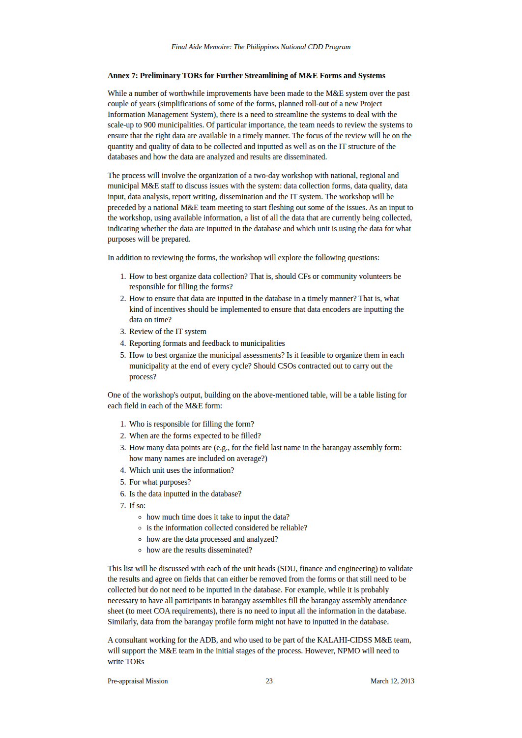Final Aide Memoire: The Philippines National CDD Program
Annex 7: Preliminary TORs for Further Streamlining of M&E Forms and Systems
While a number of worthwhile improvements have been made to the M&E system over the past couple of years (simplifications of some of the forms, planned roll-out of a new Project Information Management System), there is a need to streamline the systems to deal with the scale-up to 900 municipalities. Of particular importance, the team needs to review the systems to ensure that the right data are available in a timely manner. The focus of the review will be on the quantity and quality of data to be collected and inputted as well as on the IT structure of the databases and how the data are analyzed and results are disseminated.
The process will involve the organization of a two-day workshop with national, regional and municipal M&E staff to discuss issues with the system: data collection forms, data quality, data input, data analysis, report writing, dissemination and the IT system. The workshop will be preceded by a national M&E team meeting to start fleshing out some of the issues. As an input to the workshop, using available information, a list of all the data that are currently being collected, indicating whether the data are inputted in the database and which unit is using the data for what purposes will be prepared.
In addition to reviewing the forms, the workshop will explore the following questions:
How to best organize data collection? That is, should CFs or community volunteers be responsible for filling the forms?
How to ensure that data are inputted in the database in a timely manner? That is, what kind of incentives should be implemented to ensure that data encoders are inputting the data on time?
Review of the IT system
Reporting formats and feedback to municipalities
How to best organize the municipal assessments? Is it feasible to organize them in each municipality at the end of every cycle? Should CSOs contracted out to carry out the process?
One of the workshop's output, building on the above-mentioned table, will be a table listing for each field in each of the M&E form:
Who is responsible for filling the form?
When are the forms expected to be filled?
How many data points are (e.g., for the field last name in the barangay assembly form: how many names are included on average?)
Which unit uses the information?
For what purposes?
Is the data inputted in the database?
If so:
how much time does it take to input the data?
is the information collected considered be reliable?
how are the data processed and analyzed?
how are the results disseminated?
This list will be discussed with each of the unit heads (SDU, finance and engineering) to validate the results and agree on fields that can either be removed from the forms or that still need to be collected but do not need to be inputted in the database. For example, while it is probably necessary to have all participants in barangay assemblies fill the barangay assembly attendance sheet (to meet COA requirements), there is no need to input all the information in the database. Similarly, data from the barangay profile form might not have to inputted in the database.
A consultant working for the ADB, and who used to be part of the KALAHI-CIDSS M&E team, will support the M&E team in the initial stages of the process. However, NPMO will need to write TORs
Pre-appraisal Mission 23 March 12, 2013